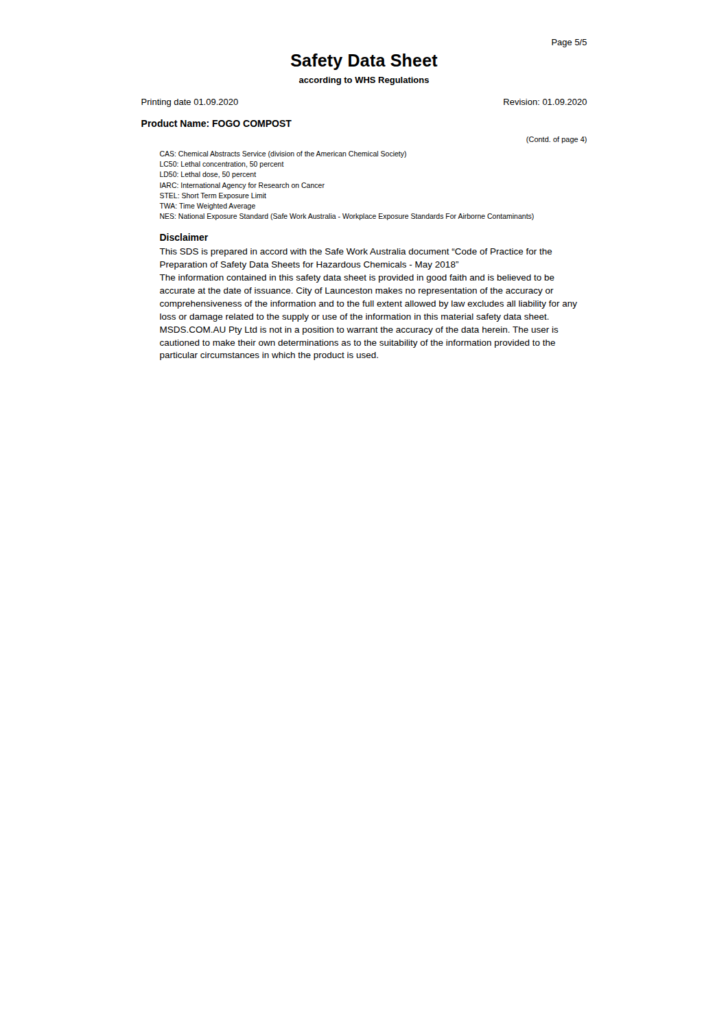Page 5/5
Safety Data Sheet
according to WHS Regulations
Printing date 01.09.2020 Revision: 01.09.2020
Product Name: FOGO COMPOST
(Contd. of page 4)
CAS: Chemical Abstracts Service (division of the American Chemical Society)
LC50: Lethal concentration, 50 percent
LD50: Lethal dose, 50 percent
IARC: International Agency for Research on Cancer
STEL: Short Term Exposure Limit
TWA: Time Weighted Average
NES: National Exposure Standard (Safe Work Australia - Workplace Exposure Standards For Airborne Contaminants)
Disclaimer
This SDS is prepared in accord with the Safe Work Australia document “Code of Practice for the Preparation of Safety Data Sheets for Hazardous Chemicals - May 2018”
The information contained in this safety data sheet is provided in good faith and is believed to be accurate at the date of issuance. City of Launceston makes no representation of the accuracy or comprehensiveness of the information and to the full extent allowed by law excludes all liability for any loss or damage related to the supply or use of the information in this material safety data sheet. MSDS.COM.AU Pty Ltd is not in a position to warrant the accuracy of the data herein. The user is cautioned to make their own determinations as to the suitability of the information provided to the particular circumstances in which the product is used.